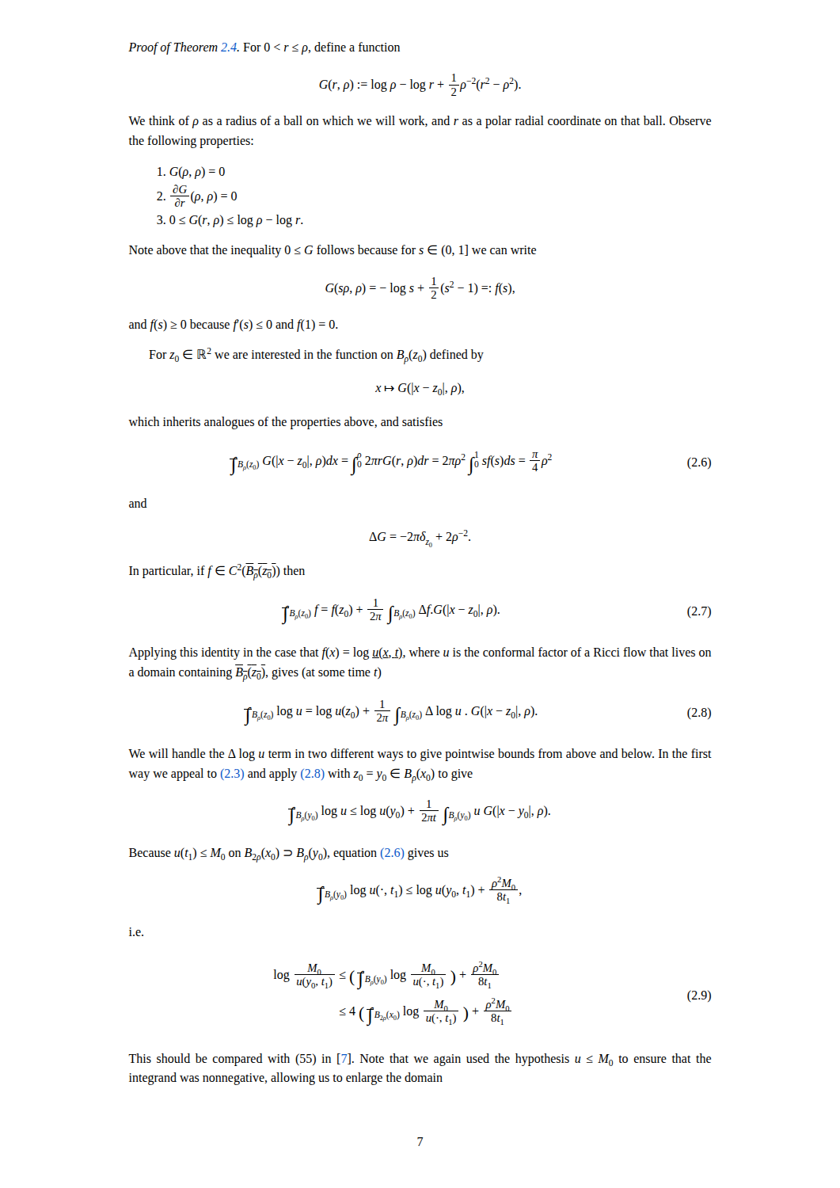Proof of Theorem 2.4. For 0 < r ≤ ρ, define a function
G(r, ρ) := log ρ − log r + 12 ρ−2(r2 − ρ2).
We think of ρ as a radius of a ball on which we will work, and r as a polar radial coordinate on that ball. Observe the following properties:
G(ρ, ρ) = 0
∂G∂r(ρ, ρ) = 0
0 ≤ G(r, ρ) ≤ log ρ − log r.
Note above that the inequality 0 ≤ G follows because for s ∈ (0, 1] we can write
G(sρ, ρ) = − log s + 12(s2 − 1) =: f(s),
and f(s) ≥ 0 because f′(s) ≤ 0 and f(1) = 0.
For z0 ∈ ℝ2 we are interested in the function on Bρ(z0) defined by
x ↦ G(|x − z0|, ρ),
which inherits analogues of the properties above, and satisfies
∫ Bρ(z0) G(|x − z0|, ρ)dx = ∫ρ 0 2πrG(r, ρ)dr = 2πρ2 ∫10 sf(s)ds = π 4 ρ2
(2.6)
and
ΔG = −2πδz0 + 2ρ−2.
In particular, if f ∈ C2(Bρ(z0)) then
∫ Bρ(z0) f = f(z0) + 12π ∫ Bρ(z0) Δf.G(|x − z0|, ρ).
(2.7)
Applying this identity in the case that f(x) = log u(x, t), where u is the conformal factor of a Ricci flow that lives on a domain containing Bρ(z0), gives (at some time t)
∫ Bρ(z0) log u = log u(z0) + 12π ∫ Bρ(z0) Δ log u . G(|x − z0|, ρ).
(2.8)
We will handle the Δ log u term in two different ways to give pointwise bounds from above and below. In the first way we appeal to (2.3) and apply (2.8) with z0 = y0 ∈ Bρ(x0) to give
∫ Bρ(y0) log u ≤ log u(y0) + 12πt ∫ Bρ(y0) u G(|x − y0|, ρ).
Because u(t1) ≤ M0 on B2ρ(x0) ⊃ Bρ(y0), equation (2.6) gives us
∫ Bρ(y0) log u(·, t1) ≤ log u(y0, t1) + ρ2M08t1,
i.e.
log M0 u(y0, t1) ≤ ( ∫ Bρ(y0) log M0 u(·, t1) ) + ρ2M08t1 ≤ 4 ( ∫ B2ρ(x0) log M0 u(·, t1) ) + ρ2M08t1
(2.9)
This should be compared with (55) in [7]. Note that we again used the hypothesis u ≤ M0 to ensure that the integrand was nonnegative, allowing us to enlarge the domain
7